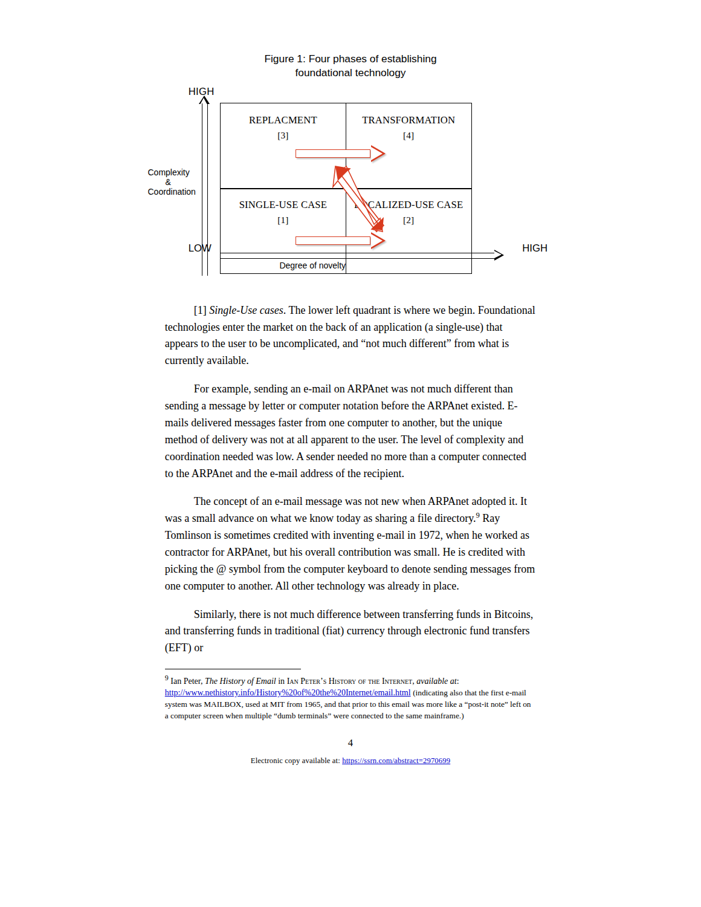Figure 1: Four phases of establishing
foundational technology
HIGH
Complexity
&
Coordination
LOW
HIGH
Degree of novelty
REPLACMENT[3]
TRANSFORMATION[4]
SINGLE-USE CASE[1]
LOCALIZED-USE CASE[2]
[1] Single-Use cases. The lower left quadrant is where we begin. Foundational technologies enter the market on the back of an application (a single-use) that appears to the user to be uncomplicated, and “not much different” from what is currently available.
For example, sending an e-mail on ARPAnet was not much different than sending a message by letter or computer notation before the ARPAnet existed. E-mails delivered messages faster from one computer to another, but the unique method of delivery was not at all apparent to the user. The level of complexity and coordination needed was low. A sender needed no more than a computer connected to the ARPAnet and the e-mail address of the recipient.
The concept of an e-mail message was not new when ARPAnet adopted it. It was a small advance on what we know today as sharing a file directory.9 Ray Tomlinson is sometimes credited with inventing e-mail in 1972, when he worked as contractor for ARPAnet, but his overall contribution was small. He is credited with picking the @ symbol from the computer keyboard to denote sending messages from one computer to another. All other technology was already in place.
Similarly, there is not much difference between transferring funds in Bitcoins, and transferring funds in traditional (fiat) currency through electronic fund transfers (EFT) or
9 Ian Peter, The History of Email in Ian Peter’s History of the Internet, available at: http://www.nethistory.info/History%20of%20the%20Internet/email.html (indicating also that the first e-mail system was MAILBOX, used at MIT from 1965, and that prior to this email was more like a “post-it note” left on a computer screen when multiple “dumb terminals” were connected to the same mainframe.)
4
Electronic copy available at: https://ssrn.com/abstract=2970699